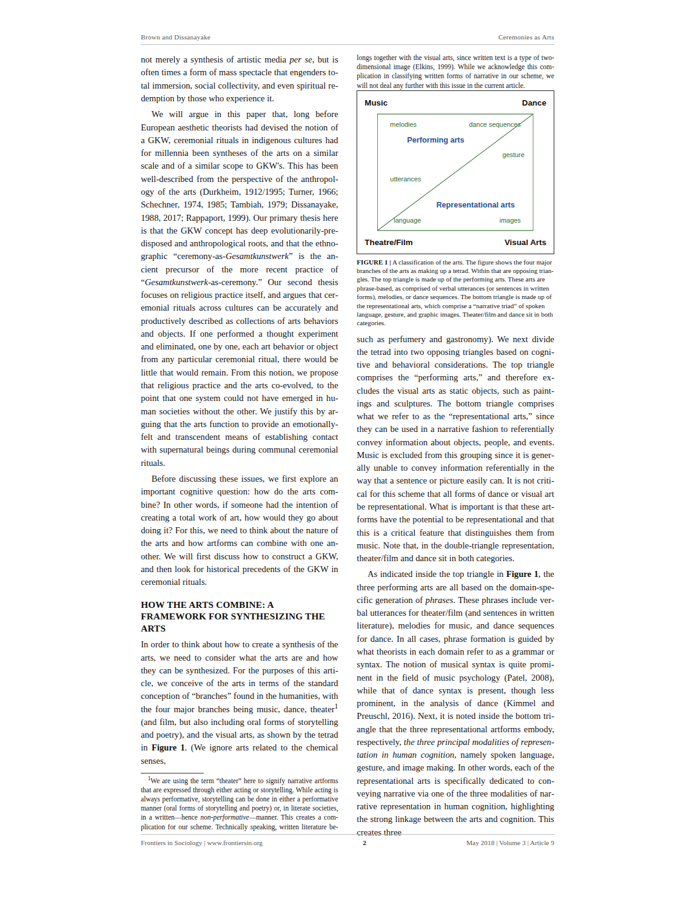Brown and Dissanayake Ceremonies as Arts
not merely a synthesis of artistic media per se, but is often times a form of mass spectacle that engenders total immersion, social collectivity, and even spiritual redemption by those who experience it.
We will argue in this paper that, long before European aesthetic theorists had devised the notion of a GKW, ceremonial rituals in indigenous cultures had for millennia been syntheses of the arts on a similar scale and of a similar scope to GKW's. This has been well-described from the perspective of the anthropology of the arts (Durkheim, 1912/1995; Turner, 1966; Schechner, 1974, 1985; Tambiah, 1979; Dissanayake, 1988, 2017; Rappaport, 1999). Our primary thesis here is that the GKW concept has deep evolutionarily-predisposed and anthropological roots, and that the ethnographic “ceremony-as-Gesamtkunstwerk” is the ancient precursor of the more recent practice of “Gesamtkunstwerk-as-ceremony.” Our second thesis focuses on religious practice itself, and argues that ceremonial rituals across cultures can be accurately and productively described as collections of arts behaviors and objects. If one performed a thought experiment and eliminated, one by one, each art behavior or object from any particular ceremonial ritual, there would be little that would remain. From this notion, we propose that religious practice and the arts co-evolved, to the point that one system could not have emerged in human societies without the other. We justify this by arguing that the arts function to provide an emotionally-felt and transcendent means of establishing contact with supernatural beings during communal ceremonial rituals.
Before discussing these issues, we first explore an important cognitive question: how do the arts combine? In other words, if someone had the intention of creating a total work of art, how would they go about doing it? For this, we need to think about the nature of the arts and how artforms can combine with one another. We will first discuss how to construct a GKW, and then look for historical precedents of the GKW in ceremonial rituals.
HOW THE ARTS COMBINE: A FRAMEWORK FOR SYNTHESIZING THE ARTS
In order to think about how to create a synthesis of the arts, we need to consider what the arts are and how they can be synthesized. For the purposes of this article, we conceive of the arts in terms of the standard conception of “branches” found in the humanities, with the four major branches being music, dance, theater1 (and film, but also including oral forms of storytelling and poetry), and the visual arts, as shown by the tetrad in Figure 1. (We ignore arts related to the chemical senses,
1We are using the term “theater” here to signify narrative artforms that are expressed through either acting or storytelling. While acting is always performative, storytelling can be done in either a performative manner (oral forms of storytelling and poetry) or, in literate societies, in a written—hence non-performative—manner. This creates a complication for our scheme. Technically speaking, written literature belongs together with the visual arts, since written text is a type of two-dimensional image (Elkins, 1999). While we acknowledge this complication in classifying written forms of narrative in our scheme, we will not deal any further with this issue in the current article.
Music Dance Theatre/Film Visual Arts melodies dance sequences gesture utterances language images Performing arts Representational arts
FIGURE 1 | A classification of the arts. The figure shows the four major branches of the arts as making up a tetrad. Within that are opposing triangles. The top triangle is made up of the performing arts. These arts are phrase-based, as comprised of verbal utterances (or sentences in written forms), melodies, or dance sequences. The bottom triangle is made up of the representational arts, which comprise a “narrative triad” of spoken language, gesture, and graphic images. Theater/film and dance sit in both categories.
such as perfumery and gastronomy). We next divide the tetrad into two opposing triangles based on cognitive and behavioral considerations. The top triangle comprises the “performing arts,” and therefore excludes the visual arts as static objects, such as paintings and sculptures. The bottom triangle comprises what we refer to as the “representational arts,” since they can be used in a narrative fashion to referentially convey information about objects, people, and events. Music is excluded from this grouping since it is generally unable to convey information referentially in the way that a sentence or picture easily can. It is not critical for this scheme that all forms of dance or visual art be representational. What is important is that these artforms have the potential to be representational and that this is a critical feature that distinguishes them from music. Note that, in the double-triangle representation, theater/film and dance sit in both categories.
As indicated inside the top triangle in Figure 1, the three performing arts are all based on the domain-specific generation of phrases. These phrases include verbal utterances for theater/film (and sentences in written literature), melodies for music, and dance sequences for dance. In all cases, phrase formation is guided by what theorists in each domain refer to as a grammar or syntax. The notion of musical syntax is quite prominent in the field of music psychology (Patel, 2008), while that of dance syntax is present, though less prominent, in the analysis of dance (Kimmel and Preuschl, 2016). Next, it is noted inside the bottom triangle that the three representational artforms embody, respectively, the three principal modalities of representation in human cognition, namely spoken language, gesture, and image making. In other words, each of the representational arts is specifically dedicated to conveying narrative via one of the three modalities of narrative representation in human cognition, highlighting the strong linkage between the arts and cognition. This creates three
Frontiers in Sociology | www.frontiersin.org 2 May 2018 | Volume 3 | Article 9